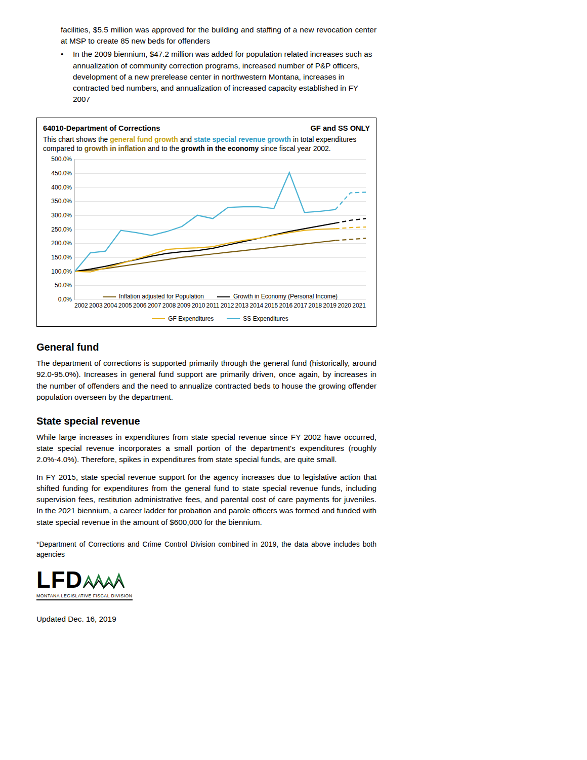facilities, $5.5 million was approved for the building and staffing of a new revocation center at MSP to create 85 new beds for offenders
In the 2009 biennium, $47.2 million was added for population related increases such as annualization of community correction programs, increased number of P&P officers, development of a new prerelease center in northwestern Montana, increases in contracted bed numbers, and annualization of increased capacity established in FY 2007
64010-Department of Corrections GF and SS ONLY
This chart shows the general fund growth and state special revenue growth in total expenditures compared to growth in inflation and to the growth in the economy since fiscal year 2002.
500.0%
450.0%
400.0%
350.0%
300.0%
250.0%
200.0%
150.0%
100.0%
50.0%
0.0%
20022003200420052006200720082009201020112012201320142015201620172018201920202021
Inflation adjusted for Population Growth in Economy (Personal Income) GF Expenditures SS Expenditures
General fund
The department of corrections is supported primarily through the general fund (historically, around 92.0-95.0%). Increases in general fund support are primarily driven, once again, by increases in the number of offenders and the need to annualize contracted beds to house the growing offender population overseen by the department.
State special revenue
While large increases in expenditures from state special revenue since FY 2002 have occurred, state special revenue incorporates a small portion of the department's expenditures (roughly 2.0%-4.0%). Therefore, spikes in expenditures from state special funds, are quite small.
In FY 2015, state special revenue support for the agency increases due to legislative action that shifted funding for expenditures from the general fund to state special revenue funds, including supervision fees, restitution administrative fees, and parental cost of care payments for juveniles. In the 2021 biennium, a career ladder for probation and parole officers was formed and funded with state special revenue in the amount of $600,000 for the biennium.
*Department of Corrections and Crime Control Division combined in 2019, the data above includes both agencies
LFD MONTANA LEGISLATIVE FISCAL DIVISION
Updated Dec. 16, 2019